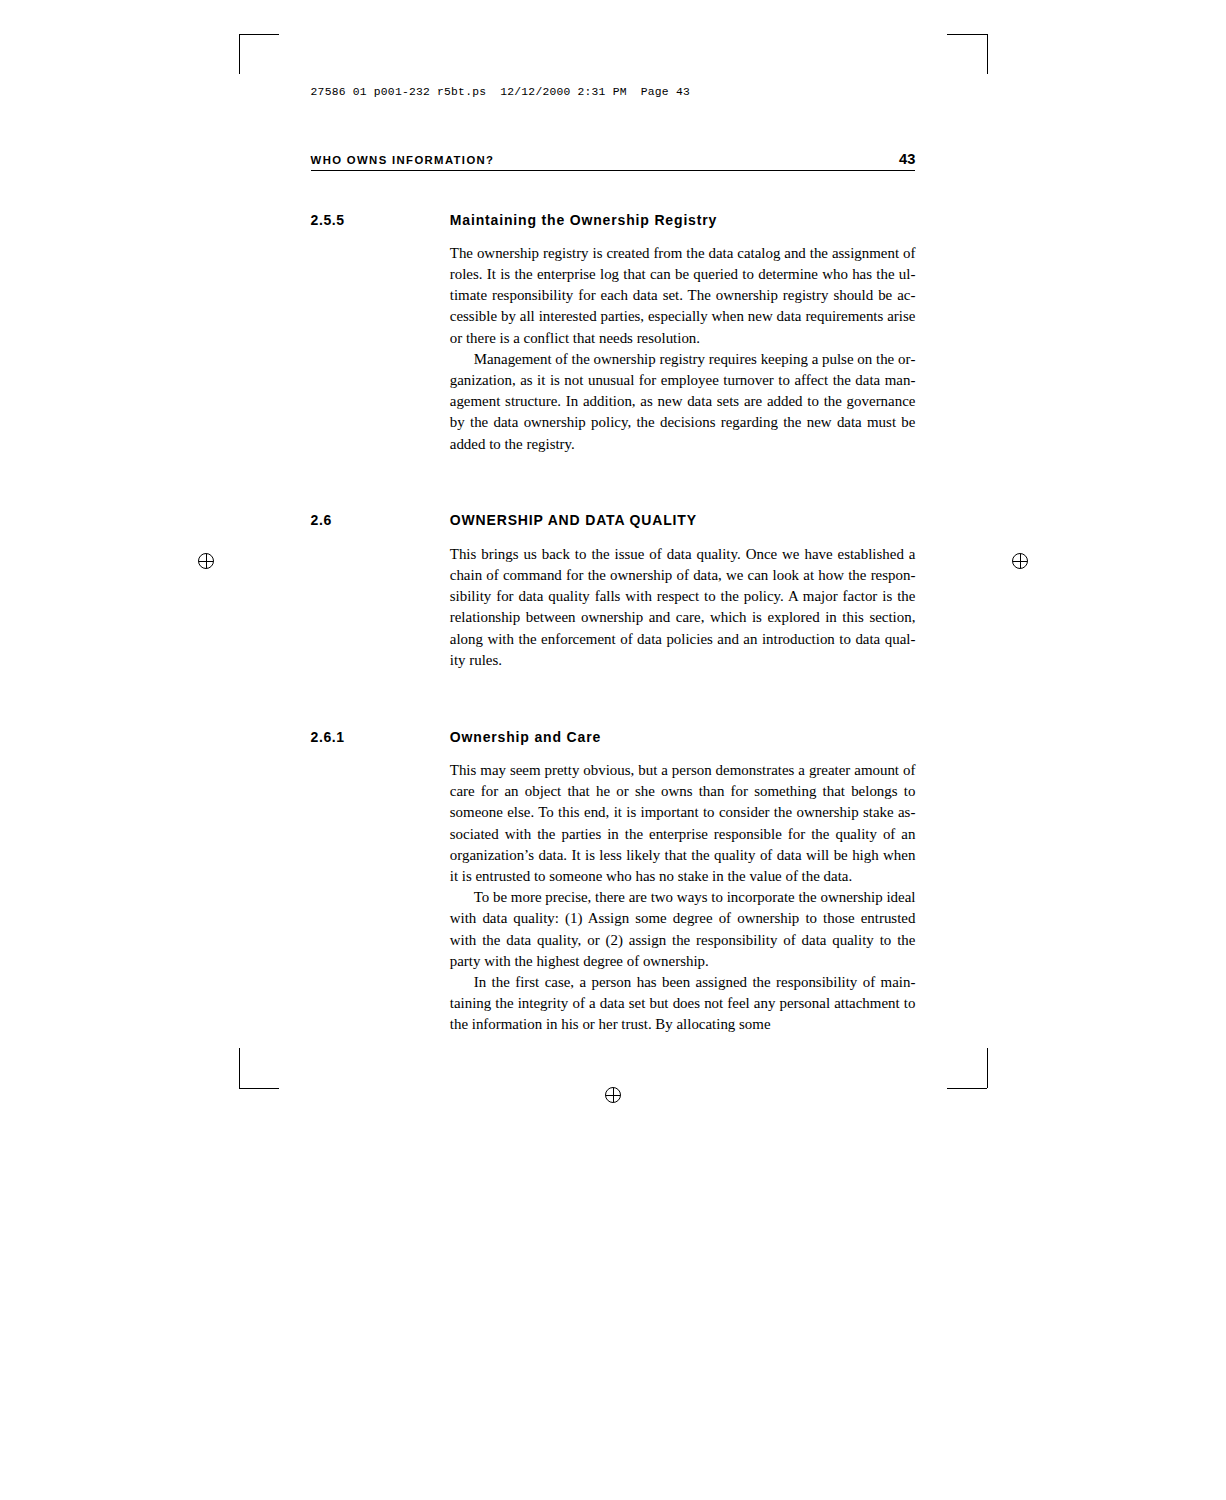27586 01 p001-232 r5bt.ps 12/12/2000 2:31 PM Page 43
WHO OWNS INFORMATION? 43
2.5.5
Maintaining the Ownership Registry
The ownership registry is created from the data catalog and the assignment of roles. It is the enterprise log that can be queried to determine who has the ultimate responsibility for each data set. The ownership registry should be accessible by all interested parties, especially when new data requirements arise or there is a conflict that needs resolution.
Management of the ownership registry requires keeping a pulse on the organization, as it is not unusual for employee turnover to affect the data management structure. In addition, as new data sets are added to the governance by the data ownership policy, the decisions regarding the new data must be added to the registry.
2.6
OWNERSHIP AND DATA QUALITY
This brings us back to the issue of data quality. Once we have established a chain of command for the ownership of data, we can look at how the responsibility for data quality falls with respect to the policy. A major factor is the relationship between ownership and care, which is explored in this section, along with the enforcement of data policies and an introduction to data quality rules.
2.6.1
Ownership and Care
This may seem pretty obvious, but a person demonstrates a greater amount of care for an object that he or she owns than for something that belongs to someone else. To this end, it is important to consider the ownership stake associated with the parties in the enterprise responsible for the quality of an organization’s data. It is less likely that the quality of data will be high when it is entrusted to someone who has no stake in the value of the data.
To be more precise, there are two ways to incorporate the ownership ideal with data quality: (1) Assign some degree of ownership to those entrusted with the data quality, or (2) assign the responsibility of data quality to the party with the highest degree of ownership.
In the first case, a person has been assigned the responsibility of maintaining the integrity of a data set but does not feel any personal attachment to the information in his or her trust. By allocating some